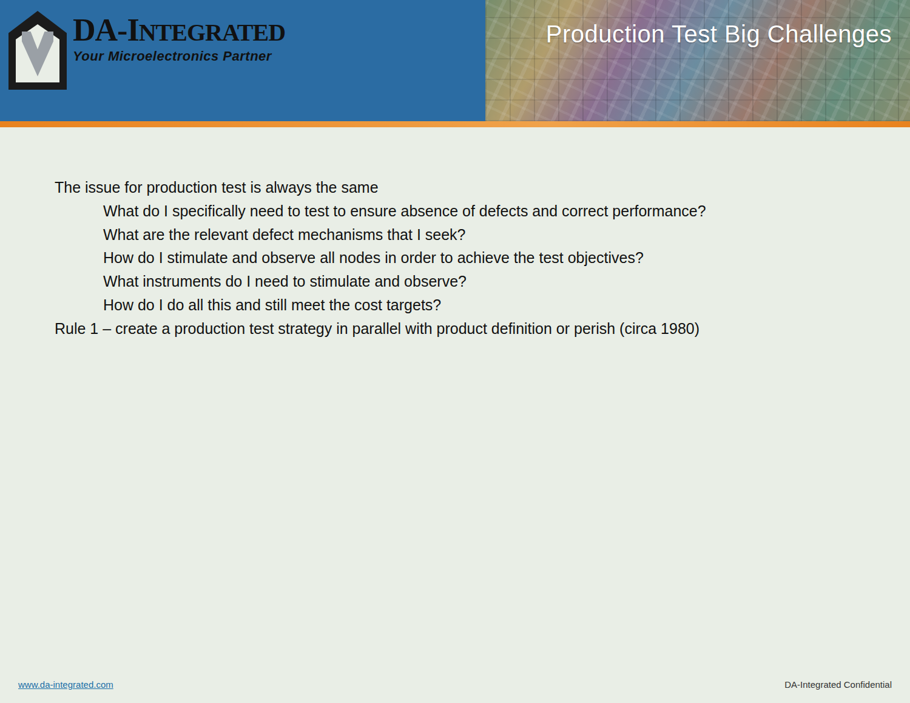Production Test Big Challenges
DA-INTEGRATED
Your Microelectronics Partner
The issue for production test is always the same
What do I specifically need to test to ensure absence of defects and correct performance?
What are the relevant defect mechanisms that I seek?
How do I stimulate and observe all nodes in order to achieve the test objectives?
What instruments do I need to stimulate and observe?
How do I do all this and still meet the cost targets?
Rule 1 – create a production test strategy in parallel with product definition or perish (circa 1980)
www.da-integrated.com
DA-Integrated Confidential